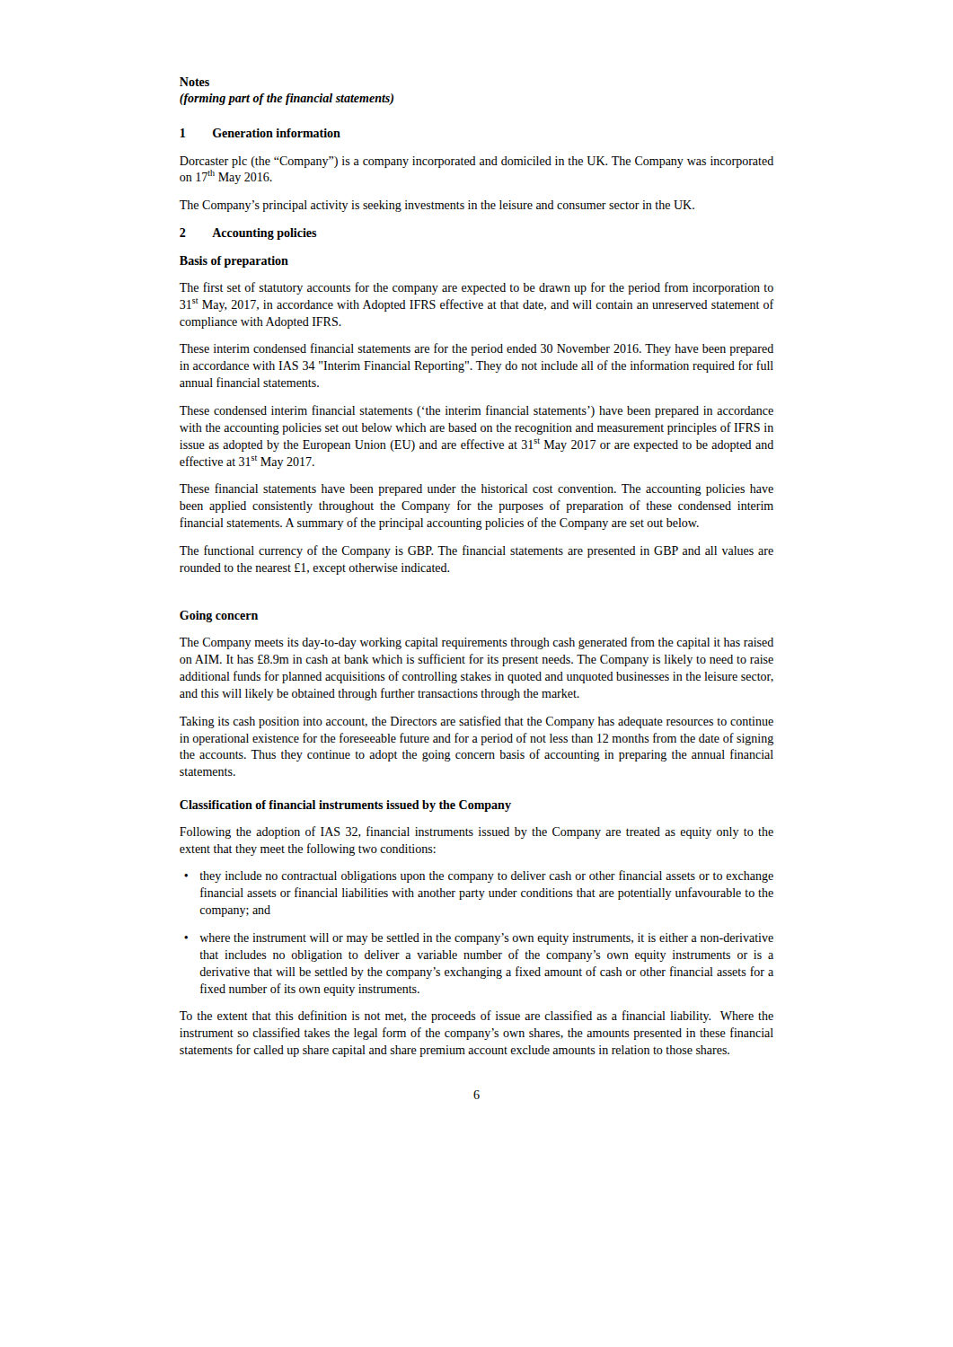Notes
(forming part of the financial statements)
1 Generation information
Dorcaster plc (the “Company”) is a company incorporated and domiciled in the UK. The Company was incorporated on 17th May 2016.
The Company’s principal activity is seeking investments in the leisure and consumer sector in the UK.
2 Accounting policies
Basis of preparation
The first set of statutory accounts for the company are expected to be drawn up for the period from incorporation to 31st May, 2017, in accordance with Adopted IFRS effective at that date, and will contain an unreserved statement of compliance with Adopted IFRS.
These interim condensed financial statements are for the period ended 30 November 2016. They have been prepared in accordance with IAS 34 "Interim Financial Reporting". They do not include all of the information required for full annual financial statements.
These condensed interim financial statements (‘the interim financial statements’) have been prepared in accordance with the accounting policies set out below which are based on the recognition and measurement principles of IFRS in issue as adopted by the European Union (EU) and are effective at 31st May 2017 or are expected to be adopted and effective at 31st May 2017.
These financial statements have been prepared under the historical cost convention. The accounting policies have been applied consistently throughout the Company for the purposes of preparation of these condensed interim financial statements. A summary of the principal accounting policies of the Company are set out below.
The functional currency of the Company is GBP. The financial statements are presented in GBP and all values are rounded to the nearest £1, except otherwise indicated.
Going concern
The Company meets its day-to-day working capital requirements through cash generated from the capital it has raised on AIM. It has £8.9m in cash at bank which is sufficient for its present needs. The Company is likely to need to raise additional funds for planned acquisitions of controlling stakes in quoted and unquoted businesses in the leisure sector, and this will likely be obtained through further transactions through the market.
Taking its cash position into account, the Directors are satisfied that the Company has adequate resources to continue in operational existence for the foreseeable future and for a period of not less than 12 months from the date of signing the accounts. Thus they continue to adopt the going concern basis of accounting in preparing the annual financial statements.
Classification of financial instruments issued by the Company
Following the adoption of IAS 32, financial instruments issued by the Company are treated as equity only to the extent that they meet the following two conditions:
they include no contractual obligations upon the company to deliver cash or other financial assets or to exchange financial assets or financial liabilities with another party under conditions that are potentially unfavourable to the company; and
where the instrument will or may be settled in the company’s own equity instruments, it is either a non-derivative that includes no obligation to deliver a variable number of the company’s own equity instruments or is a derivative that will be settled by the company’s exchanging a fixed amount of cash or other financial assets for a fixed number of its own equity instruments.
To the extent that this definition is not met, the proceeds of issue are classified as a financial liability. Where the instrument so classified takes the legal form of the company’s own shares, the amounts presented in these financial statements for called up share capital and share premium account exclude amounts in relation to those shares.
6